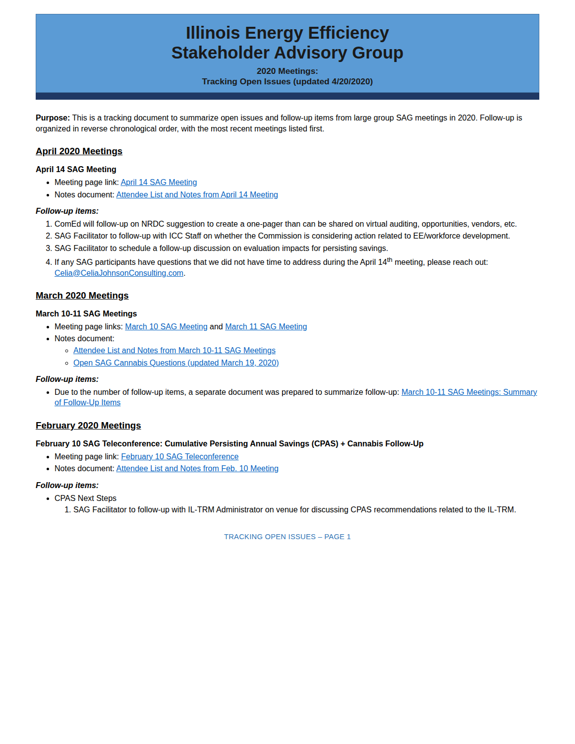Illinois Energy Efficiency
Stakeholder Advisory Group
2020 Meetings:
Tracking Open Issues (updated 4/20/2020)
Purpose: This is a tracking document to summarize open issues and follow-up items from large group SAG meetings in 2020. Follow-up is organized in reverse chronological order, with the most recent meetings listed first.
April 2020 Meetings
April 14 SAG Meeting
Meeting page link: April 14 SAG Meeting
Notes document: Attendee List and Notes from April 14 Meeting
Follow-up items:
ComEd will follow-up on NRDC suggestion to create a one-pager than can be shared on virtual auditing, opportunities, vendors, etc.
SAG Facilitator to follow-up with ICC Staff on whether the Commission is considering action related to EE/workforce development.
SAG Facilitator to schedule a follow-up discussion on evaluation impacts for persisting savings.
If any SAG participants have questions that we did not have time to address during the April 14th meeting, please reach out: Celia@CeliaJohnsonConsulting.com.
March 2020 Meetings
March 10-11 SAG Meetings
Meeting page links: March 10 SAG Meeting and March 11 SAG Meeting
Notes document:
Attendee List and Notes from March 10-11 SAG Meetings
Open SAG Cannabis Questions (updated March 19, 2020)
Follow-up items:
Due to the number of follow-up items, a separate document was prepared to summarize follow-up: March 10-11 SAG Meetings: Summary of Follow-Up Items
February 2020 Meetings
February 10 SAG Teleconference: Cumulative Persisting Annual Savings (CPAS) + Cannabis Follow-Up
Meeting page link: February 10 SAG Teleconference
Notes document: Attendee List and Notes from Feb. 10 Meeting
Follow-up items:
CPAS Next Steps
SAG Facilitator to follow-up with IL-TRM Administrator on venue for discussing CPAS recommendations related to the IL-TRM.
TRACKING OPEN ISSUES – PAGE 1